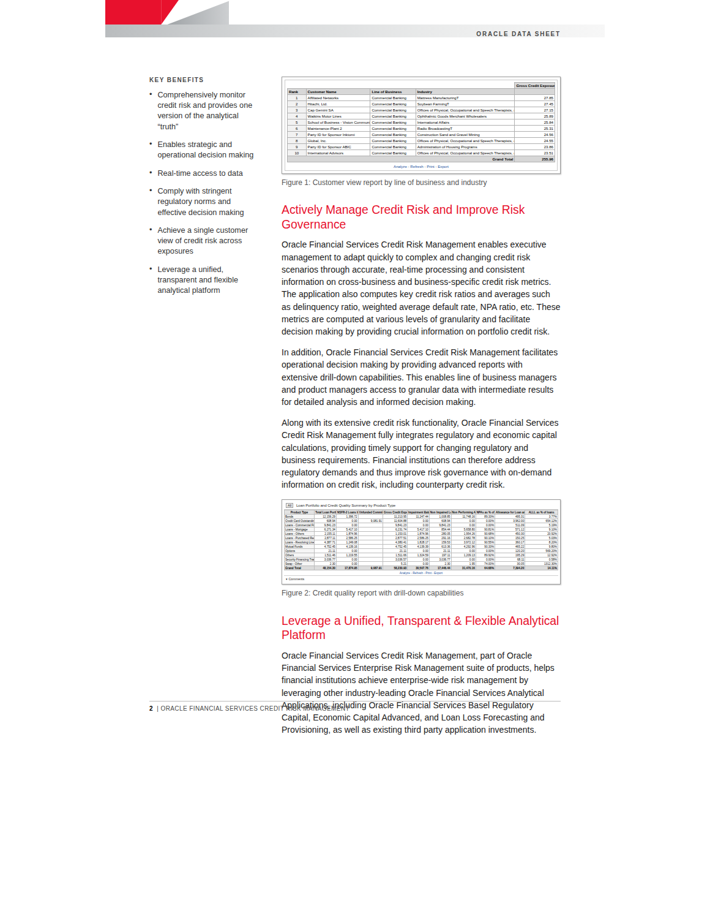ORACLE DATA SHEET
KEY BENEFITS
Comprehensively monitor credit risk and provides one version of the analytical “truth”
Enables strategic and operational decision making
Real-time access to data
Comply with stringent regulatory norms and effective decision making
Achieve a single customer view of credit risk across exposures
Leverage a unified, transparent and flexible analytical platform
| | Gross Credit Exposure |
| --- | --- |
| Rank | Customer Name | Line of Business | Industry | |
| 1 | Affiliated Networks | Commercial Banking | Mattress ManufacturingT | 27.85 |
| 2 | Hitachi, Ltd. | Commercial Banking | Soybean FarmingT | 27.45 |
| 3 | Cap Gemini SA | Commercial Banking | Offices of Physical, Occupational and Speech Therapists, and Audiologists | 27.15 |
| 4 | Watkins Motor Lines | Commercial Banking | Ophthalmic Goods Merchant Wholesalers | 25.89 |
| 5 | School of Business - Vision Community College | Commercial Banking | International Affairs | 25.84 |
| 6 | Maintenance-Plant 2 | Commercial Banking | Radio BroadcastingT | 25.31 |
| 7 | Party ID for Sponsor Inktomi | Commercial Banking | Construction Sand and Gravel Mining | 24.56 |
| 8 | Global, Inc. | Commercial Banking | Offices of Physical, Occupational and Speech Therapists, and Audiologists | 24.55 |
| 9 | Party ID for Sponsor ABIC | Commercial Banking | Administration of Housing Programs | 23.86 |
| 10 | International Advisors | Commercial Banking | Offices of Physical, Occupational and Speech Therapists, and Audiologists | 23.51 |
| Grand Total | 255.96 |
Analyze - Refresh - Print - Export
Figure 1: Customer view report by line of business and industry
Actively Manage Credit Risk and Improve Risk Governance
Oracle Financial Services Credit Risk Management enables executive management to adapt quickly to complex and changing credit risk scenarios through accurate, real-time processing and consistent information on cross-business and business-specific credit risk metrics. The application also computes key credit risk ratios and averages such as delinquency ratio, weighted average default rate, NPA ratio, etc. These metrics are computed at various levels of granularity and facilitate decision making by providing crucial information on portfolio credit risk.
In addition, Oracle Financial Services Credit Risk Management facilitates operational decision making by providing advanced reports with extensive drill-down capabilities. This enables line of business managers and product managers access to granular data with intermediate results for detailed analysis and informed decision making.
Along with its extensive credit risk functionality, Oracle Financial Services Credit Risk Management fully integrates regulatory and economic capital calculations, providing timely support for changing regulatory and business requirements. Financial institutions can therefore address regulatory demands and thus improve risk governance with on-demand information on credit risk, including counterparty credit risk.
All Loan Portfolio and Credit Quality Summary by Product Type
| Product Type | Total Loan Portfolio | NSFR-2 Loans Impaired | Unfunded Commitments | Gross Credit Exposure without LCs | Impairment Balances | Non Impaired Loans | Non Performing Assets (NPAs) | NPAs as % of loans | Allowance for Loan and Lease Losses (ALLL) | ALLL as % of loans |
| --- | --- | --- | --- | --- | --- | --- | --- | --- | --- | --- |
| Bonds | 12,156.29 | 1,396.72 | | 11,213.95 | 11,247.44 | 1,008.85 | 11,748.16 | 89.33% | 495.31 | 3.77% |
| Credit Card Outstanding | 608.94 | 0.00 | 9,081.91 | 11,604.88 | 0.00 | 608.94 | 0.00 | 0.00% | 3,962.00 | 654.12% |
| Loans - Commercial Financing | 9,841.23 | 0.00 | | 9,841.23 | 0.00 | 9,841.23 | 0.00 | 0.00% | 511.09 | 5.19% |
| Loans - Mortgage | 6,271.34 | 5,417.10 | | 6,231.74 | 5,417.10 | 854.44 | 5,658.80 | 90.81% | 571.12 | 9.10% |
| Loans - Others | 2,155.11 | 1,874.96 | | 1,153.01 | 1,874.96 | 280.05 | 1,954.26 | 90.68% | 450.30 | 20.92% |
| Loans - Purchased Receivable | 2,877.11 | 2,586.25 | | 2,877.51 | 2,586.25 | 291.16 | 2,682.78 | 90.10% | 150.25 | 5.03% |
| Loans - Revolving Line Products | 4,387.71 | 1,249.08 | | 4,380.41 | 1,828.17 | 159.53 | 3,972.12 | 90.55% | 360.17 | 8.20% |
| Mutual Funds | 4,752.45 | 4,139.16 | | 4,752.45 | 4,139.39 | 613.36 | 4,292.96 | 90.33% | 465.22 | 9.80% |
| Options | 21.11 | 0.00 | | 21.11 | 0.00 | 21.11 | 0.00 | 0.00% | 120.20 | 569.20% |
| Others | 1,511.46 | 1,219.55 | | 1,511.66 | 1,324.59 | 197.11 | 1,209.13 | 89.92% | 195.29 | 12.92% |
| Security Financing Transactions | 3,036.77 | 0.00 | | 3,036.57 | 0.00 | 3,036.77 | 0.00 | 0.00% | 68.11 | 0.58% |
| Swap - Other | 2.30 | 0.00 | | 5.21 | 0.00 | 2.30 | 1.95 | 74.00% | 30.05 | 1312.30% |
| Grand Total | 48,154.30 | 17,874.95 | 9,087.91 | 58,230.93 | 30,507.76 | 17,446.44 | 31,470.16 | 64.68% | 7,394.20 | 14.11% |
Analyze - Refresh - Print - Export
▾ Comments
Figure 2: Credit quality report with drill-down capabilities
Leverage a Unified, Transparent & Flexible Analytical Platform
Oracle Financial Services Credit Risk Management, part of Oracle Financial Services Enterprise Risk Management suite of products, helps financial institutions achieve enterprise-wide risk management by leveraging other industry-leading Oracle Financial Services Analytical Applications, including Oracle Financial Services Basel Regulatory Capital, Economic Capital Advanced, and Loan Loss Forecasting and Provisioning, as well as existing third party application investments.
2 | ORACLE FINANCIAL SERVICES CREDIT RISK MANAGEMENT